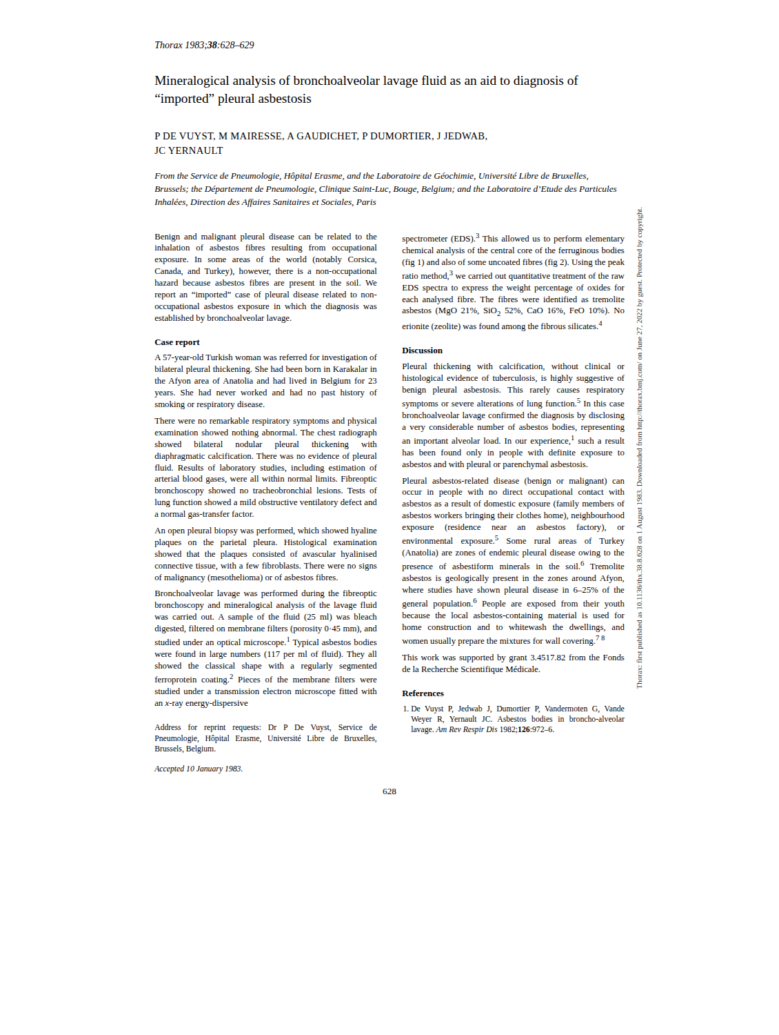Thorax: first published as 10.1136/thx.38.8.628 on 1 August 1983. Downloaded from http://thorax.bmj.com/ on June 27, 2022 by guest. Protected by copyright.
Thorax 1983;38:628–629
Mineralogical analysis of bronchoalveolar lavage fluid as an aid to diagnosis of “imported” pleural asbestosis
P DE VUYST, M MAIRESSE, A GAUDICHET, P DUMORTIER, J JEDWAB,
JC YERNAULT
From the Service de Pneumologie, Hôpital Erasme, and the Laboratoire de Géochimie, Université Libre de Bruxelles, Brussels; the Département de Pneumologie, Clinique Saint-Luc, Bouge, Belgium; and the Laboratoire d’Etude des Particules Inhalées, Direction des Affaires Sanitaires et Sociales, Paris
Benign and malignant pleural disease can be related to the inhalation of asbestos fibres resulting from occupational exposure. In some areas of the world (notably Corsica, Canada, and Turkey), however, there is a non-occupational hazard because asbestos fibres are present in the soil. We report an “imported” case of pleural disease related to non-occupational asbestos exposure in which the diagnosis was established by bronchoalveolar lavage.
Case report
A 57-year-old Turkish woman was referred for investigation of bilateral pleural thickening. She had been born in Karakalar in the Afyon area of Anatolia and had lived in Belgium for 23 years. She had never worked and had no past history of smoking or respiratory disease.
There were no remarkable respiratory symptoms and physical examination showed nothing abnormal. The chest radiograph showed bilateral nodular pleural thickening with diaphragmatic calcification. There was no evidence of pleural fluid. Results of laboratory studies, including estimation of arterial blood gases, were all within normal limits. Fibreoptic bronchoscopy showed no tracheobronchial lesions. Tests of lung function showed a mild obstructive ventilatory defect and a normal gas-transfer factor.
An open pleural biopsy was performed, which showed hyaline plaques on the parietal pleura. Histological examination showed that the plaques consisted of avascular hyalinised connective tissue, with a few fibroblasts. There were no signs of malignancy (mesothelioma) or of asbestos fibres.
Bronchoalveolar lavage was performed during the fibreoptic bronchoscopy and mineralogical analysis of the lavage fluid was carried out. A sample of the fluid (25 ml) was bleach digested, filtered on membrane filters (porosity 0·45 mm), and studied under an optical microscope.1 Typical asbestos bodies were found in large numbers (117 per ml of fluid). They all showed the classical shape with a regularly segmented ferroprotein coating.2 Pieces of the membrane filters were studied under a transmission electron microscope fitted with an x-ray energy-dispersive
Address for reprint requests: Dr P De Vuyst, Service de Pneumologie, Hôpital Erasme, Université Libre de Bruxelles, Brussels, Belgium.
Accepted 10 January 1983.
spectrometer (EDS).3 This allowed us to perform elementary chemical analysis of the central core of the ferruginous bodies (fig 1) and also of some uncoated fibres (fig 2). Using the peak ratio method,3 we carried out quantitative treatment of the raw EDS spectra to express the weight percentage of oxides for each analysed fibre. The fibres were identified as tremolite asbestos (MgO 21%, SiO2 52%, CaO 16%, FeO 10%). No erionite (zeolite) was found among the fibrous silicates.4
Discussion
Pleural thickening with calcification, without clinical or histological evidence of tuberculosis, is highly suggestive of benign pleural asbestosis. This rarely causes respiratory symptoms or severe alterations of lung function.5 In this case bronchoalveolar lavage confirmed the diagnosis by disclosing a very considerable number of asbestos bodies, representing an important alveolar load. In our experience,1 such a result has been found only in people with definite exposure to asbestos and with pleural or parenchymal asbestosis.
Pleural asbestos-related disease (benign or malignant) can occur in people with no direct occupational contact with asbestos as a result of domestic exposure (family members of asbestos workers bringing their clothes home), neighbourhood exposure (residence near an asbestos factory), or environmental exposure.5 Some rural areas of Turkey (Anatolia) are zones of endemic pleural disease owing to the presence of asbestiform minerals in the soil.6 Tremolite asbestos is geologically present in the zones around Afyon, where studies have shown pleural disease in 6–25% of the general population.6 People are exposed from their youth because the local asbestos-containing material is used for home construction and to whitewash the dwellings, and women usually prepare the mixtures for wall covering.7 8
This work was supported by grant 3.4517.82 from the Fonds de la Recherche Scientifique Médicale.
References
De Vuyst P, Jedwab J, Dumortier P, Vandermoten G, Vande Weyer R, Yernault JC. Asbestos bodies in broncho-alveolar lavage. Am Rev Respir Dis 1982;126:972–6.
628